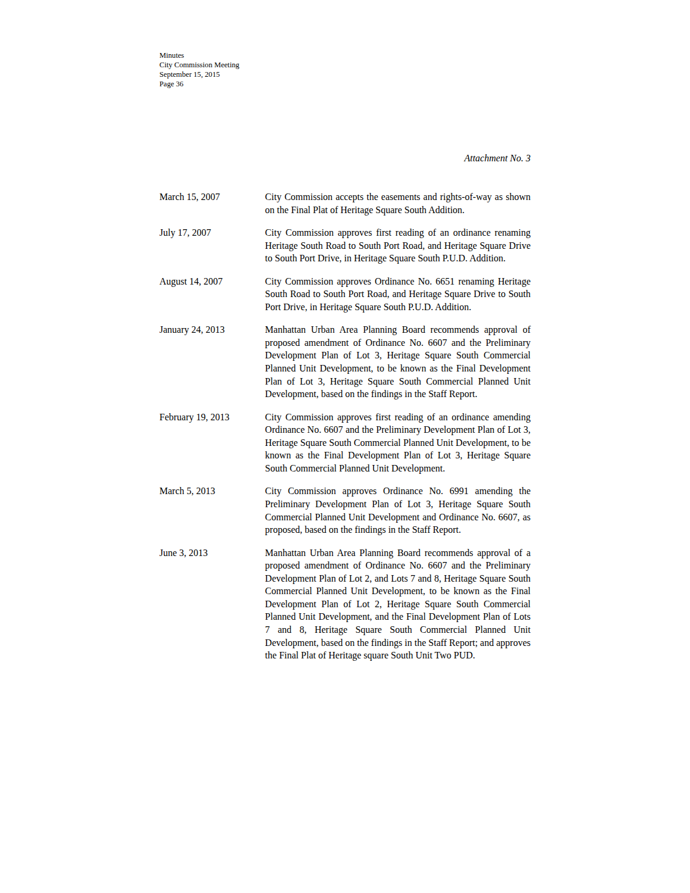Minutes
City Commission Meeting
September 15, 2015
Page 36
Attachment No. 3
| March 15, 2007 | City Commission accepts the easements and rights-of-way as shown on the Final Plat of Heritage Square South Addition. |
| July 17, 2007 | City Commission approves first reading of an ordinance renaming Heritage South Road to South Port Road, and Heritage Square Drive to South Port Drive, in Heritage Square South P.U.D. Addition. |
| August 14, 2007 | City Commission approves Ordinance No. 6651 renaming Heritage South Road to South Port Road, and Heritage Square Drive to South Port Drive, in Heritage Square South P.U.D. Addition. |
| January 24, 2013 | Manhattan Urban Area Planning Board recommends approval of proposed amendment of Ordinance No. 6607 and the Preliminary Development Plan of Lot 3, Heritage Square South Commercial Planned Unit Development, to be known as the Final Development Plan of Lot 3, Heritage Square South Commercial Planned Unit Development, based on the findings in the Staff Report. |
| February 19, 2013 | City Commission approves first reading of an ordinance amending Ordinance No. 6607 and the Preliminary Development Plan of Lot 3, Heritage Square South Commercial Planned Unit Development, to be known as the Final Development Plan of Lot 3, Heritage Square South Commercial Planned Unit Development. |
| March 5, 2013 | City Commission approves Ordinance No. 6991 amending the Preliminary Development Plan of Lot 3, Heritage Square South Commercial Planned Unit Development and Ordinance No. 6607, as proposed, based on the findings in the Staff Report. |
| June 3, 2013 | Manhattan Urban Area Planning Board recommends approval of a proposed amendment of Ordinance No. 6607 and the Preliminary Development Plan of Lot 2, and Lots 7 and 8, Heritage Square South Commercial Planned Unit Development, to be known as the Final Development Plan of Lot 2, Heritage Square South Commercial Planned Unit Development, and the Final Development Plan of Lots 7 and 8, Heritage Square South Commercial Planned Unit Development, based on the findings in the Staff Report; and approves the Final Plat of Heritage square South Unit Two PUD. |